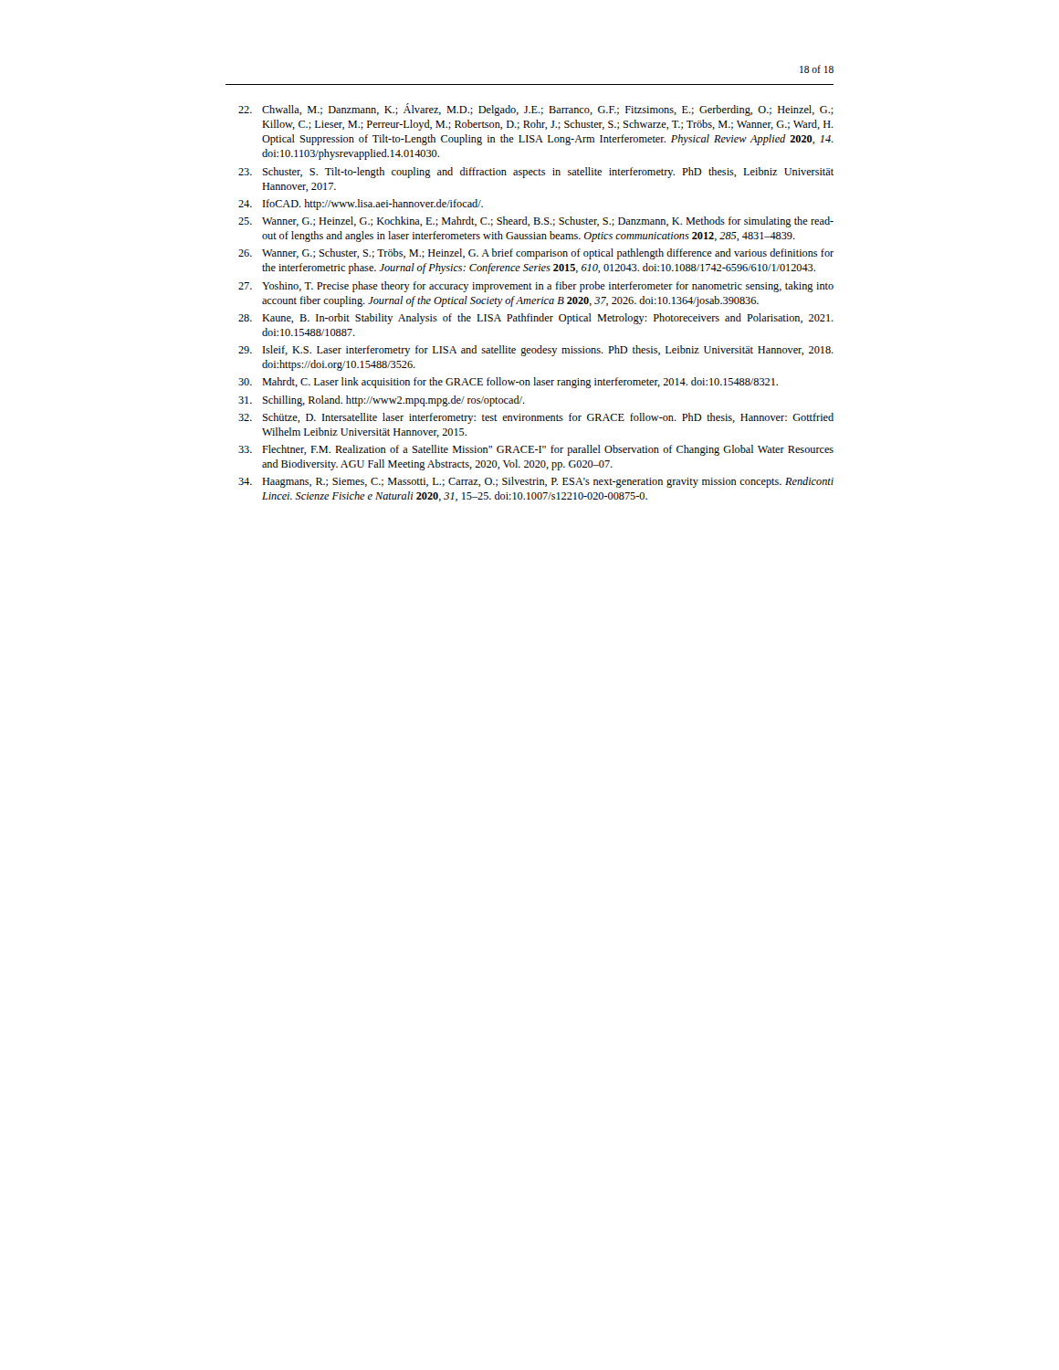18 of 18
22. Chwalla, M.; Danzmann, K.; Álvarez, M.D.; Delgado, J.E.; Barranco, G.F.; Fitzsimons, E.; Gerberding, O.; Heinzel, G.; Killow, C.; Lieser, M.; Perreur-Lloyd, M.; Robertson, D.; Rohr, J.; Schuster, S.; Schwarze, T.; Tröbs, M.; Wanner, G.; Ward, H. Optical Suppression of Tilt-to-Length Coupling in the LISA Long-Arm Interferometer. Physical Review Applied 2020, 14. doi:10.1103/physrevapplied.14.014030.
23. Schuster, S. Tilt-to-length coupling and diffraction aspects in satellite interferometry. PhD thesis, Leibniz Universität Hannover, 2017.
24. IfoCAD. http://www.lisa.aei-hannover.de/ifocad/.
25. Wanner, G.; Heinzel, G.; Kochkina, E.; Mahrdt, C.; Sheard, B.S.; Schuster, S.; Danzmann, K. Methods for simulating the readout of lengths and angles in laser interferometers with Gaussian beams. Optics communications 2012, 285, 4831–4839.
26. Wanner, G.; Schuster, S.; Tröbs, M.; Heinzel, G. A brief comparison of optical pathlength difference and various definitions for the interferometric phase. Journal of Physics: Conference Series 2015, 610, 012043. doi:10.1088/1742-6596/610/1/012043.
27. Yoshino, T. Precise phase theory for accuracy improvement in a fiber probe interferometer for nanometric sensing, taking into account fiber coupling. Journal of the Optical Society of America B 2020, 37, 2026. doi:10.1364/josab.390836.
28. Kaune, B. In-orbit Stability Analysis of the LISA Pathfinder Optical Metrology: Photoreceivers and Polarisation, 2021. doi:10.15488/10887.
29. Isleif, K.S. Laser interferometry for LISA and satellite geodesy missions. PhD thesis, Leibniz Universität Hannover, 2018. doi:https://doi.org/10.15488/3526.
30. Mahrdt, C. Laser link acquisition for the GRACE follow-on laser ranging interferometer, 2014. doi:10.15488/8321.
31. Schilling, Roland. http://www2.mpq.mpg.de/ ros/optocad/.
32. Schütze, D. Intersatellite laser interferometry: test environments for GRACE follow-on. PhD thesis, Hannover: Gottfried Wilhelm Leibniz Universität Hannover, 2015.
33. Flechtner, F.M. Realization of a Satellite Mission" GRACE-I" for parallel Observation of Changing Global Water Resources and Biodiversity. AGU Fall Meeting Abstracts, 2020, Vol. 2020, pp. G020–07.
34. Haagmans, R.; Siemes, C.; Massotti, L.; Carraz, O.; Silvestrin, P. ESA's next-generation gravity mission concepts. Rendiconti Lincei. Scienze Fisiche e Naturali 2020, 31, 15–25. doi:10.1007/s12210-020-00875-0.